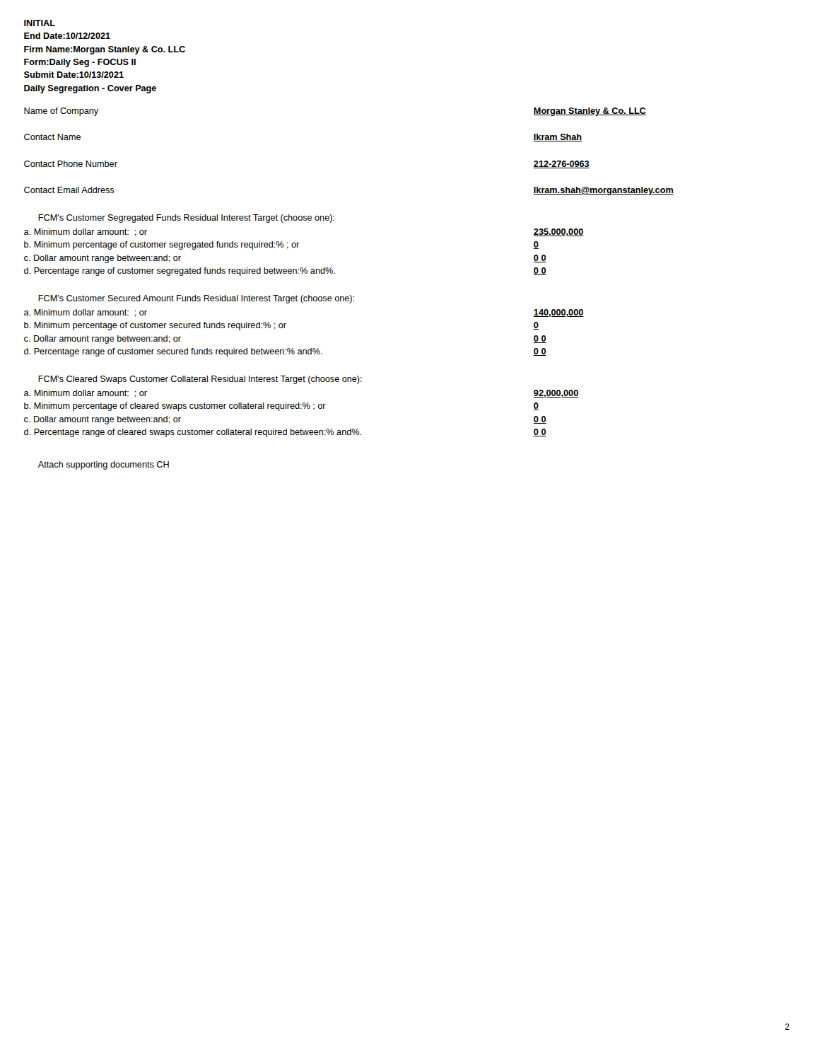INITIAL
End Date:10/12/2021
Firm Name:Morgan Stanley & Co. LLC
Form:Daily Seg - FOCUS II
Submit Date:10/13/2021
Daily Segregation - Cover Page
| Name of Company | Morgan Stanley & Co. LLC |
| Contact Name | Ikram Shah |
| Contact Phone Number | 212-276-0963 |
| Contact Email Address | Ikram.shah@morganstanley.com |
FCM's Customer Segregated Funds Residual Interest Target (choose one):
| a. Minimum dollar amount: ; or | 235,000,000 |
| b. Minimum percentage of customer segregated funds required:% ; or | 0 |
| c. Dollar amount range between:and; or | 0 0 |
| d. Percentage range of customer segregated funds required between:% and%. | 0 0 |
FCM's Customer Secured Amount Funds Residual Interest Target (choose one):
| a. Minimum dollar amount: ; or | 140,000,000 |
| b. Minimum percentage of customer secured funds required:% ; or | 0 |
| c. Dollar amount range between:and; or | 0 0 |
| d. Percentage range of customer secured funds required between:% and%. | 0 0 |
FCM's Cleared Swaps Customer Collateral Residual Interest Target (choose one):
| a. Minimum dollar amount: ; or | 92,000,000 |
| b. Minimum percentage of cleared swaps customer collateral required:% ; or | 0 |
| c. Dollar amount range between:and; or | 0 0 |
| d. Percentage range of cleared swaps customer collateral required between:% and%. | 0 0 |
Attach supporting documents CH
2